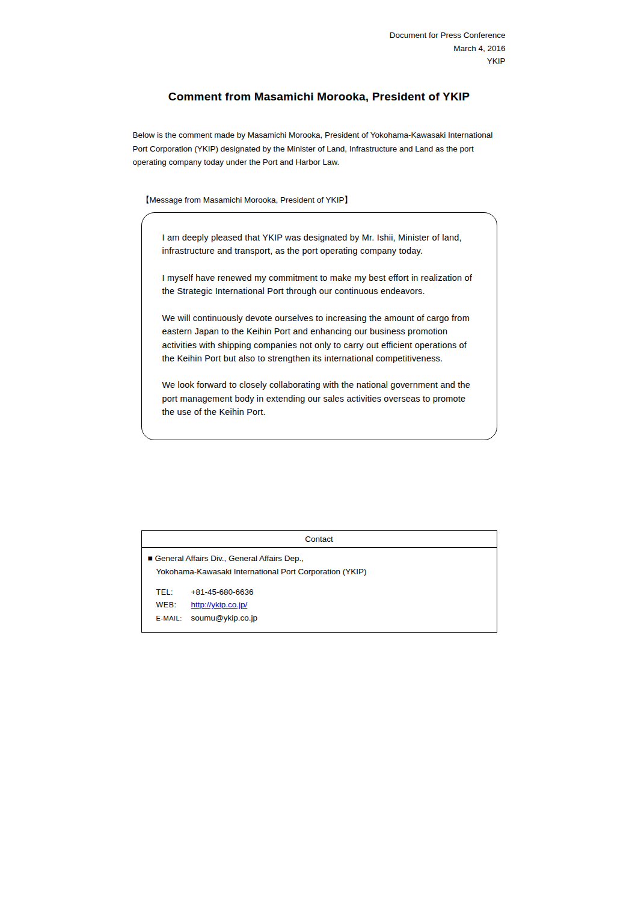Document for Press Conference
March 4, 2016
YKIP
Comment from Masamichi Morooka, President of YKIP
Below is the comment made by Masamichi Morooka, President of Yokohama-Kawasaki International Port Corporation (YKIP) designated by the Minister of Land, Infrastructure and Land as the port operating company today under the Port and Harbor Law.
【Message from Masamichi Morooka, President of YKIP】
I am deeply pleased that YKIP was designated by Mr. Ishii, Minister of land, infrastructure and transport, as the port operating company today.
I myself have renewed my commitment to make my best effort in realization of the Strategic International Port through our continuous endeavors.
We will continuously devote ourselves to increasing the amount of cargo from eastern Japan to the Keihin Port and enhancing our business promotion activities with shipping companies not only to carry out efficient operations of the Keihin Port but also to strengthen its international competitiveness.
We look forward to closely collaborating with the national government and the port management body in extending our sales activities overseas to promote the use of the Keihin Port.
| Contact |
| --- |
| ■ General Affairs Div., General Affairs Dep., Yokohama-Kawasaki International Port Corporation (YKIP) TEL: +81-45-680-6636 WEB: http://ykip.co.jp/ E-MAIL: soumu@ykip.co.jp |